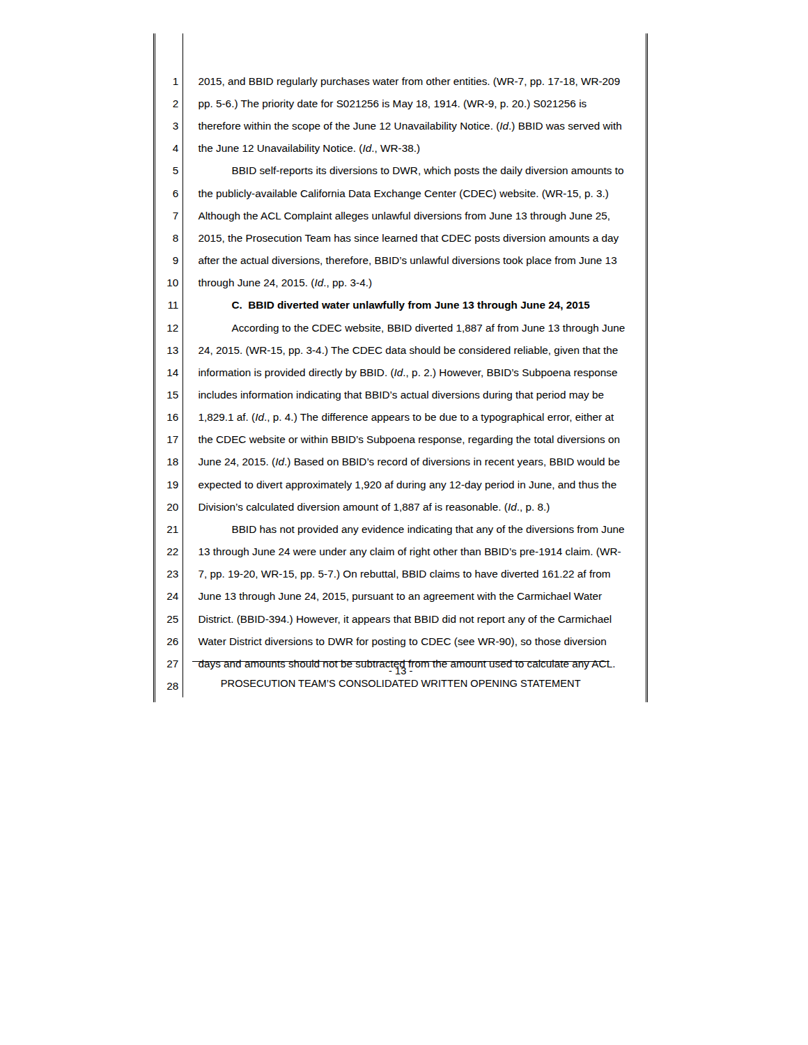1
2
3
4
5
6
7
8
9
10
11
12
13
14
15
16
17
18
19
20
21
22
23
24
25
26
27
28
2015, and BBID regularly purchases water from other entities. (WR-7, pp. 17-18, WR-209 pp. 5-6.) The priority date for S021256 is May 18, 1914. (WR-9, p. 20.) S021256 is therefore within the scope of the June 12 Unavailability Notice. (Id.) BBID was served with the June 12 Unavailability Notice. (Id., WR-38.)
BBID self-reports its diversions to DWR, which posts the daily diversion amounts to the publicly-available California Data Exchange Center (CDEC) website. (WR-15, p. 3.) Although the ACL Complaint alleges unlawful diversions from June 13 through June 25, 2015, the Prosecution Team has since learned that CDEC posts diversion amounts a day after the actual diversions, therefore, BBID’s unlawful diversions took place from June 13 through June 24, 2015. (Id., pp. 3-4.)
C. BBID diverted water unlawfully from June 13 through June 24, 2015
According to the CDEC website, BBID diverted 1,887 af from June 13 through June 24, 2015. (WR-15, pp. 3-4.) The CDEC data should be considered reliable, given that the information is provided directly by BBID. (Id., p. 2.) However, BBID’s Subpoena response includes information indicating that BBID’s actual diversions during that period may be 1,829.1 af. (Id., p. 4.) The difference appears to be due to a typographical error, either at the CDEC website or within BBID’s Subpoena response, regarding the total diversions on June 24, 2015. (Id.) Based on BBID’s record of diversions in recent years, BBID would be expected to divert approximately 1,920 af during any 12-day period in June, and thus the Division’s calculated diversion amount of 1,887 af is reasonable. (Id., p. 8.)
BBID has not provided any evidence indicating that any of the diversions from June 13 through June 24 were under any claim of right other than BBID’s pre-1914 claim. (WR-7, pp. 19-20, WR-15, pp. 5-7.) On rebuttal, BBID claims to have diverted 161.22 af from June 13 through June 24, 2015, pursuant to an agreement with the Carmichael Water District. (BBID-394.) However, it appears that BBID did not report any of the Carmichael Water District diversions to DWR for posting to CDEC (see WR-90), so those diversion days and amounts should not be subtracted from the amount used to calculate any ACL.
- 13 -
PROSECUTION TEAM’S CONSOLIDATED WRITTEN OPENING STATEMENT